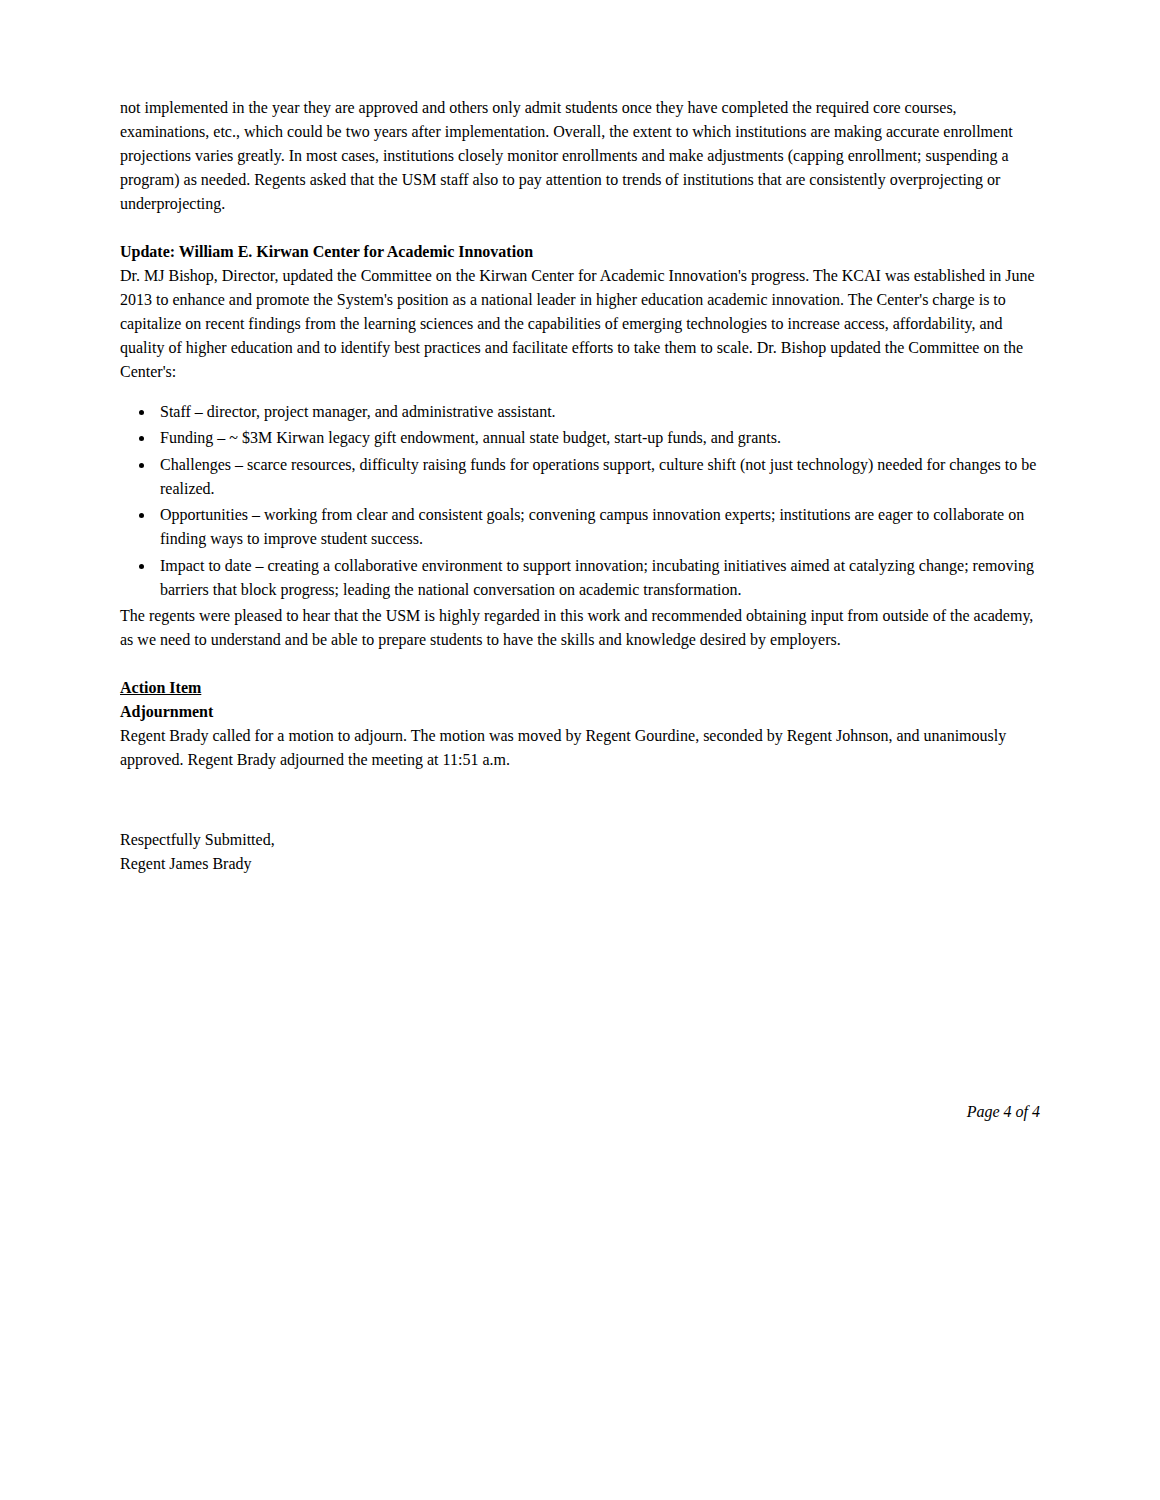not implemented in the year they are approved and others only admit students once they have completed the required core courses, examinations, etc., which could be two years after implementation. Overall, the extent to which institutions are making accurate enrollment projections varies greatly. In most cases, institutions closely monitor enrollments and make adjustments (capping enrollment; suspending a program) as needed. Regents asked that the USM staff also to pay attention to trends of institutions that are consistently overprojecting or underprojecting.
Update: William E. Kirwan Center for Academic Innovation
Dr. MJ Bishop, Director, updated the Committee on the Kirwan Center for Academic Innovation's progress. The KCAI was established in June 2013 to enhance and promote the System's position as a national leader in higher education academic innovation. The Center's charge is to capitalize on recent findings from the learning sciences and the capabilities of emerging technologies to increase access, affordability, and quality of higher education and to identify best practices and facilitate efforts to take them to scale. Dr. Bishop updated the Committee on the Center's:
Staff – director, project manager, and administrative assistant.
Funding – ~ $3M Kirwan legacy gift endowment, annual state budget, start-up funds, and grants.
Challenges – scarce resources, difficulty raising funds for operations support, culture shift (not just technology) needed for changes to be realized.
Opportunities – working from clear and consistent goals; convening campus innovation experts; institutions are eager to collaborate on finding ways to improve student success.
Impact to date – creating a collaborative environment to support innovation; incubating initiatives aimed at catalyzing change; removing barriers that block progress; leading the national conversation on academic transformation.
The regents were pleased to hear that the USM is highly regarded in this work and recommended obtaining input from outside of the academy, as we need to understand and be able to prepare students to have the skills and knowledge desired by employers.
Action Item
Adjournment
Regent Brady called for a motion to adjourn. The motion was moved by Regent Gourdine, seconded by Regent Johnson, and unanimously approved. Regent Brady adjourned the meeting at 11:51 a.m.
Respectfully Submitted,
Regent James Brady
Page 4 of 4